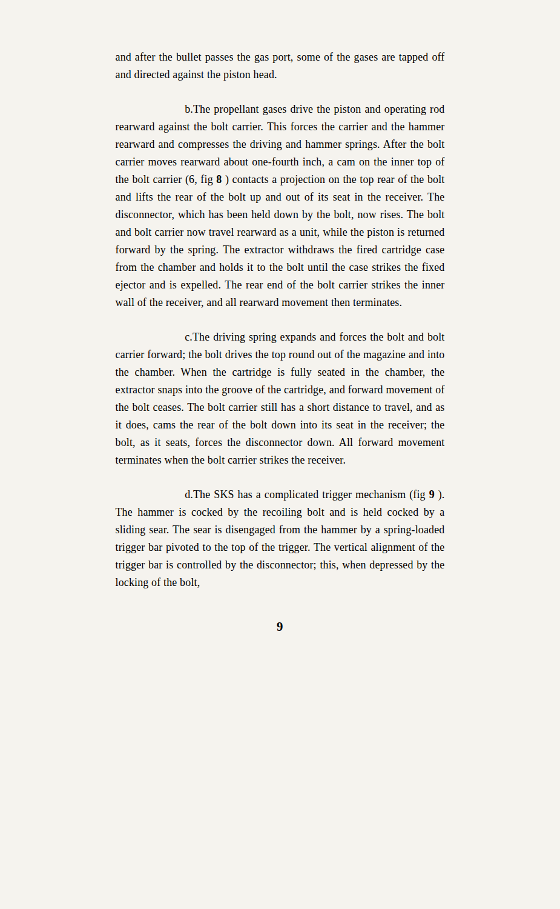and after the bullet passes the gas port, some of the gases are tapped off and directed against the piston head.
b. The propellant gases drive the piston and operating rod rearward against the bolt carrier. This forces the carrier and the hammer rearward and compresses the driving and hammer springs. After the bolt carrier moves rearward about one-fourth inch, a cam on the inner top of the bolt carrier (6, fig 8 ) contacts a projection on the top rear of the bolt and lifts the rear of the bolt up and out of its seat in the receiver. The disconnector, which has been held down by the bolt, now rises. The bolt and bolt carrier now travel rearward as a unit, while the piston is returned forward by the spring. The extractor withdraws the fired cartridge case from the chamber and holds it to the bolt until the case strikes the fixed ejector and is expelled. The rear end of the bolt carrier strikes the inner wall of the receiver, and all rearward movement then terminates.
c. The driving spring expands and forces the bolt and bolt carrier forward; the bolt drives the top round out of the magazine and into the chamber. When the cartridge is fully seated in the chamber, the extractor snaps into the groove of the cartridge, and forward movement of the bolt ceases. The bolt carrier still has a short distance to travel, and as it does, cams the rear of the bolt down into its seat in the receiver; the bolt, as it seats, forces the disconnector down. All forward movement terminates when the bolt carrier strikes the receiver.
d. The SKS has a complicated trigger mechanism (fig 9 ). The hammer is cocked by the recoiling bolt and is held cocked by a sliding sear. The sear is disengaged from the hammer by a spring-loaded trigger bar pivoted to the top of the trigger. The vertical alignment of the trigger bar is controlled by the disconnector; this, when depressed by the locking of the bolt,
9